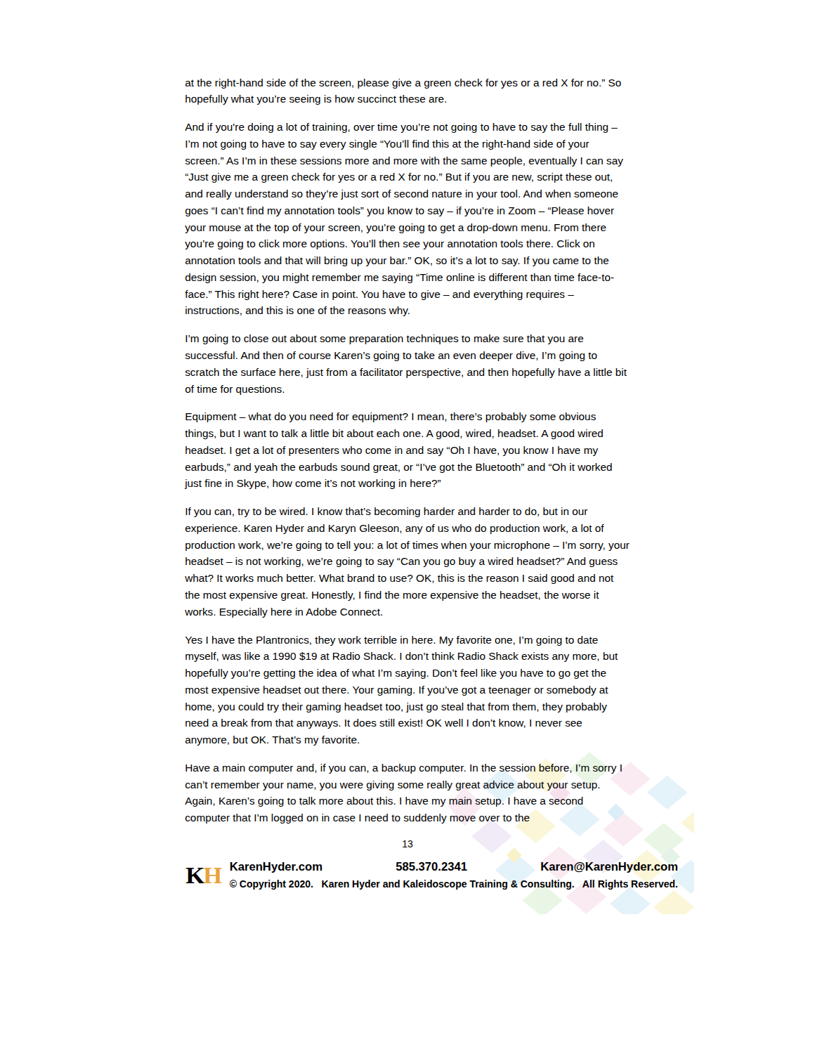at the right-hand side of the screen, please give a green check for yes or a red X for no.” So hopefully what you’re seeing is how succinct these are.
And if you're doing a lot of training, over time you’re not going to have to say the full thing – I’m not going to have to say every single “You’ll find this at the right-hand side of your screen.” As I’m in these sessions more and more with the same people, eventually I can say “Just give me a green check for yes or a red X for no.” But if you are new, script these out, and really understand so they’re just sort of second nature in your tool. And when someone goes “I can’t find my annotation tools” you know to say – if you’re in Zoom – “Please hover your mouse at the top of your screen, you’re going to get a drop-down menu. From there you’re going to click more options. You’ll then see your annotation tools there. Click on annotation tools and that will bring up your bar.” OK, so it’s a lot to say. If you came to the design session, you might remember me saying “Time online is different than time face-to-face.” This right here? Case in point. You have to give – and everything requires – instructions, and this is one of the reasons why.
I’m going to close out about some preparation techniques to make sure that you are successful. And then of course Karen’s going to take an even deeper dive, I’m going to scratch the surface here, just from a facilitator perspective, and then hopefully have a little bit of time for questions.
Equipment – what do you need for equipment? I mean, there’s probably some obvious things, but I want to talk a little bit about each one. A good, wired, headset. A good wired headset. I get a lot of presenters who come in and say “Oh I have, you know I have my earbuds,” and yeah the earbuds sound great, or “I’ve got the Bluetooth” and “Oh it worked just fine in Skype, how come it’s not working in here?”
If you can, try to be wired. I know that’s becoming harder and harder to do, but in our experience. Karen Hyder and Karyn Gleeson, any of us who do production work, a lot of production work, we’re going to tell you: a lot of times when your microphone – I’m sorry, your headset – is not working, we’re going to say “Can you go buy a wired headset?” And guess what? It works much better. What brand to use? OK, this is the reason I said good and not the most expensive great. Honestly, I find the more expensive the headset, the worse it works. Especially here in Adobe Connect.
Yes I have the Plantronics, they work terrible in here. My favorite one, I’m going to date myself, was like a 1990 $19 at Radio Shack. I don’t think Radio Shack exists any more, but hopefully you’re getting the idea of what I’m saying. Don’t feel like you have to go get the most expensive headset out there. Your gaming. If you’ve got a teenager or somebody at home, you could try their gaming headset too, just go steal that from them, they probably need a break from that anyways. It does still exist! OK well I don’t know, I never see anymore, but OK. That’s my favorite.
Have a main computer and, if you can, a backup computer. In the session before, I’m sorry I can’t remember your name, you were giving some really great advice about your setup. Again, Karen’s going to talk more about this. I have my main setup. I have a second computer that I’m logged on in case I need to suddenly move over to the
13
| K H | KarenHyder.com 585.370.2341 Karen@KarenHyder.com © Copyright 2020. Karen Hyder and Kaleidoscope Training & Consulting. All Rights Reserved. |